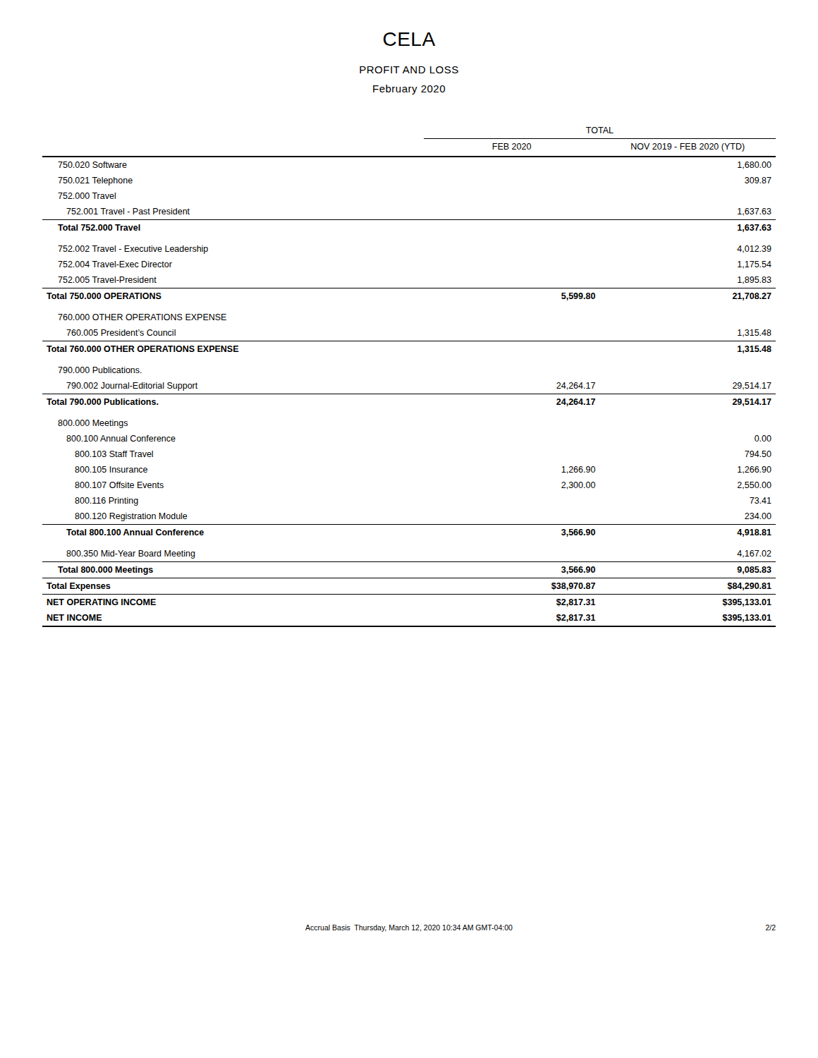CELA
PROFIT AND LOSS
February 2020
| | TOTAL |
| --- | --- |
| | FEB 2020 | NOV 2019 - FEB 2020 (YTD) |
| 750.020 Software | | 1,680.00 |
| 750.021 Telephone | | 309.87 |
| 752.000 Travel | | |
| 752.001 Travel - Past President | | 1,637.63 |
| Total 752.000 Travel | | 1,637.63 |
| 752.002 Travel - Executive Leadership | | 4,012.39 |
| 752.004 Travel-Exec Director | | 1,175.54 |
| 752.005 Travel-President | | 1,895.83 |
| Total 750.000 OPERATIONS | 5,599.80 | 21,708.27 |
| 760.000 OTHER OPERATIONS EXPENSE | | |
| 760.005 President’s Council | | 1,315.48 |
| Total 760.000 OTHER OPERATIONS EXPENSE | | 1,315.48 |
| 790.000 Publications. | | |
| 790.002 Journal-Editorial Support | 24,264.17 | 29,514.17 |
| Total 790.000 Publications. | 24,264.17 | 29,514.17 |
| 800.000 Meetings | | |
| 800.100 Annual Conference | | 0.00 |
| 800.103 Staff Travel | | 794.50 |
| 800.105 Insurance | 1,266.90 | 1,266.90 |
| 800.107 Offsite Events | 2,300.00 | 2,550.00 |
| 800.116 Printing | | 73.41 |
| 800.120 Registration Module | | 234.00 |
| Total 800.100 Annual Conference | 3,566.90 | 4,918.81 |
| 800.350 Mid-Year Board Meeting | | 4,167.02 |
| Total 800.000 Meetings | 3,566.90 | 9,085.83 |
| Total Expenses | $38,970.87 | $84,290.81 |
| NET OPERATING INCOME | $2,817.31 | $395,133.01 |
| NET INCOME | $2,817.31 | $395,133.01 |
Accrual Basis Thursday, March 12, 2020 10:34 AM GMT-04:00 2/2